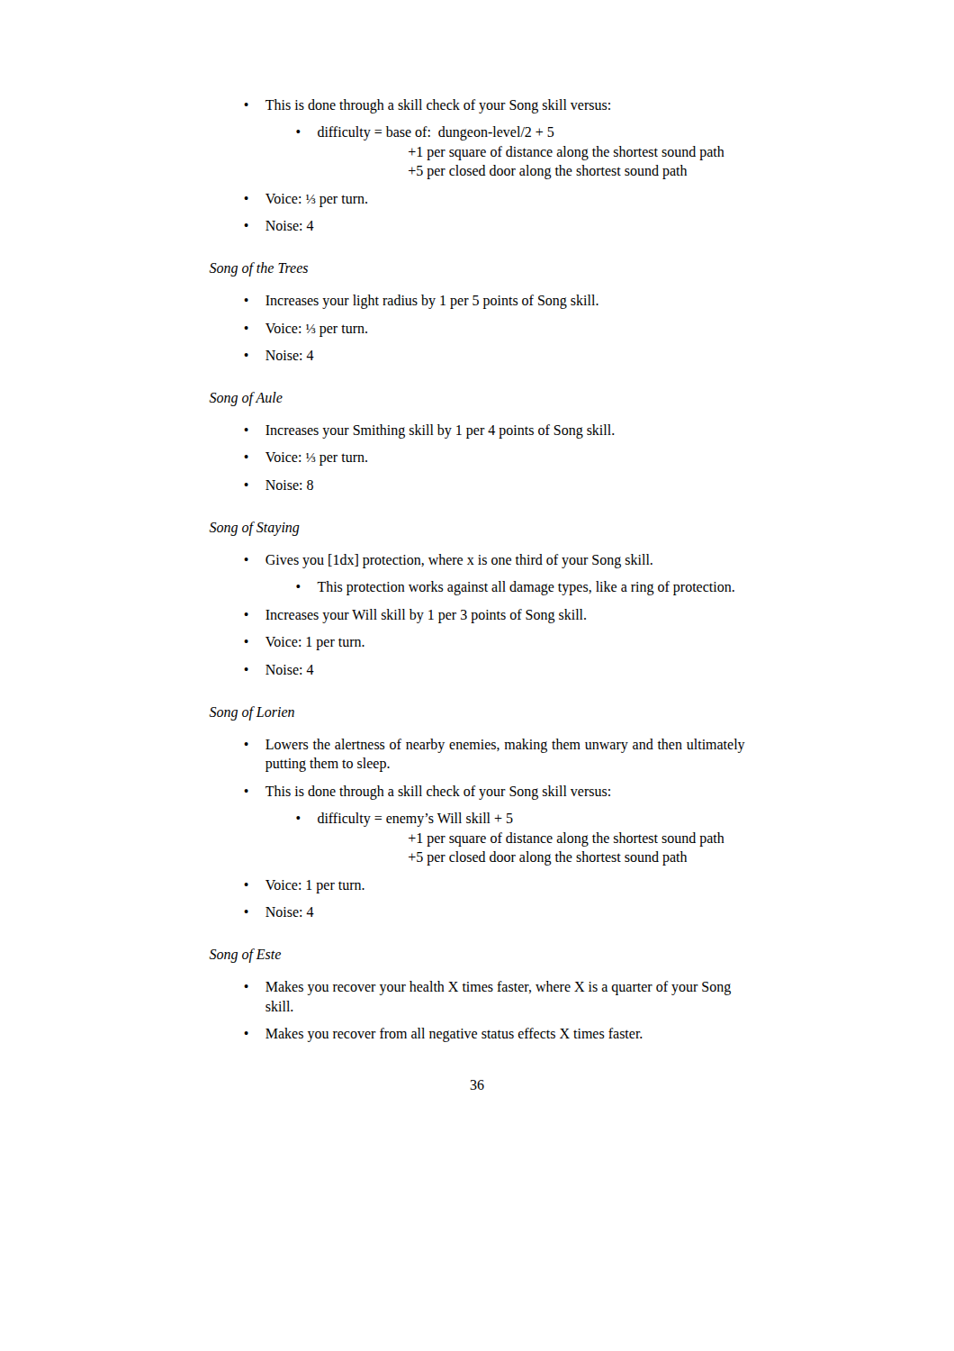This is done through a skill check of your Song skill versus:
difficulty = base of: dungeon-level/2 + 5 +1 per square of distance along the shortest sound path +5 per closed door along the shortest sound path
Voice: ⅓ per turn.
Noise: 4
Song of the Trees
Increases your light radius by 1 per 5 points of Song skill.
Voice: ⅓ per turn.
Noise: 4
Song of Aule
Increases your Smithing skill by 1 per 4 points of Song skill.
Voice: ⅓ per turn.
Noise: 8
Song of Staying
Gives you [1dx] protection, where x is one third of your Song skill.
This protection works against all damage types, like a ring of protection.
Increases your Will skill by 1 per 3 points of Song skill.
Voice: 1 per turn.
Noise: 4
Song of Lorien
Lowers the alertness of nearby enemies, making them unwary and then ultimately putting them to sleep.
This is done through a skill check of your Song skill versus:
difficulty = enemy’s Will skill + 5 +1 per square of distance along the shortest sound path +5 per closed door along the shortest sound path
Voice: 1 per turn.
Noise: 4
Song of Este
Makes you recover your health X times faster, where X is a quarter of your Song skill.
Makes you recover from all negative status effects X times faster.
36